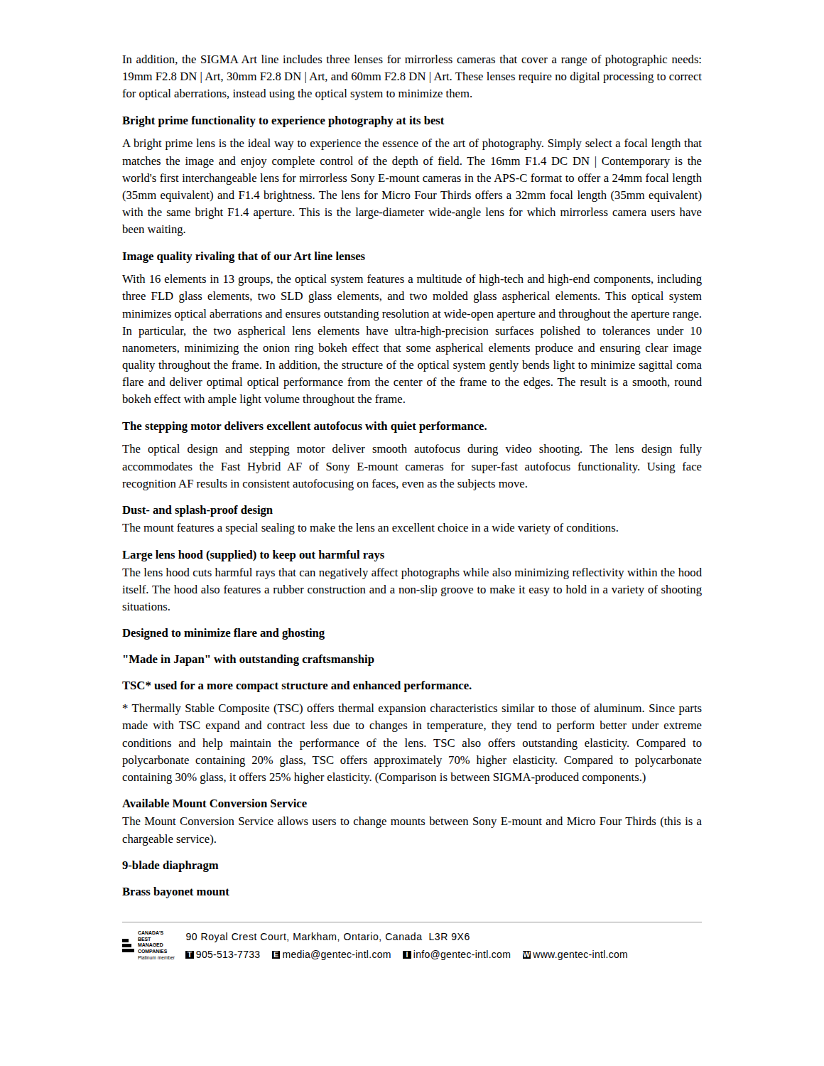In addition, the SIGMA Art line includes three lenses for mirrorless cameras that cover a range of photographic needs: 19mm F2.8 DN | Art, 30mm F2.8 DN | Art, and 60mm F2.8 DN | Art. These lenses require no digital processing to correct for optical aberrations, instead using the optical system to minimize them.
Bright prime functionality to experience photography at its best
A bright prime lens is the ideal way to experience the essence of the art of photography. Simply select a focal length that matches the image and enjoy complete control of the depth of field. The 16mm F1.4 DC DN | Contemporary is the world's first interchangeable lens for mirrorless Sony E-mount cameras in the APS-C format to offer a 24mm focal length (35mm equivalent) and F1.4 brightness. The lens for Micro Four Thirds offers a 32mm focal length (35mm equivalent) with the same bright F1.4 aperture. This is the large-diameter wide-angle lens for which mirrorless camera users have been waiting.
Image quality rivaling that of our Art line lenses
With 16 elements in 13 groups, the optical system features a multitude of high-tech and high-end components, including three FLD glass elements, two SLD glass elements, and two molded glass aspherical elements. This optical system minimizes optical aberrations and ensures outstanding resolution at wide-open aperture and throughout the aperture range. In particular, the two aspherical lens elements have ultra-high-precision surfaces polished to tolerances under 10 nanometers, minimizing the onion ring bokeh effect that some aspherical elements produce and ensuring clear image quality throughout the frame. In addition, the structure of the optical system gently bends light to minimize sagittal coma flare and deliver optimal optical performance from the center of the frame to the edges. The result is a smooth, round bokeh effect with ample light volume throughout the frame.
The stepping motor delivers excellent autofocus with quiet performance.
The optical design and stepping motor deliver smooth autofocus during video shooting. The lens design fully accommodates the Fast Hybrid AF of Sony E-mount cameras for super-fast autofocus functionality. Using face recognition AF results in consistent autofocusing on faces, even as the subjects move.
Dust- and splash-proof design
The mount features a special sealing to make the lens an excellent choice in a wide variety of conditions.
Large lens hood (supplied) to keep out harmful rays
The lens hood cuts harmful rays that can negatively affect photographs while also minimizing reflectivity within the hood itself. The hood also features a rubber construction and a non-slip groove to make it easy to hold in a variety of shooting situations.
Designed to minimize flare and ghosting
"Made in Japan" with outstanding craftsmanship
TSC* used for a more compact structure and enhanced performance.
* Thermally Stable Composite (TSC) offers thermal expansion characteristics similar to those of aluminum. Since parts made with TSC expand and contract less due to changes in temperature, they tend to perform better under extreme conditions and help maintain the performance of the lens. TSC also offers outstanding elasticity. Compared to polycarbonate containing 20% glass, TSC offers approximately 70% higher elasticity. Compared to polycarbonate containing 30% glass, it offers 25% higher elasticity. (Comparison is between SIGMA-produced components.)
Available Mount Conversion Service
The Mount Conversion Service allows users to change mounts between Sony E-mount and Micro Four Thirds (this is a chargeable service).
9-blade diaphragm
Brass bayonet mount
Canada's
Best
Managed
Companies
Platinum member
90 Royal Crest Court, Markham, Ontario, Canada L3R 9X6
T905-513-7733 Emedia@gentec-intl.com Iinfo@gentec-intl.com Wwww.gentec-intl.com